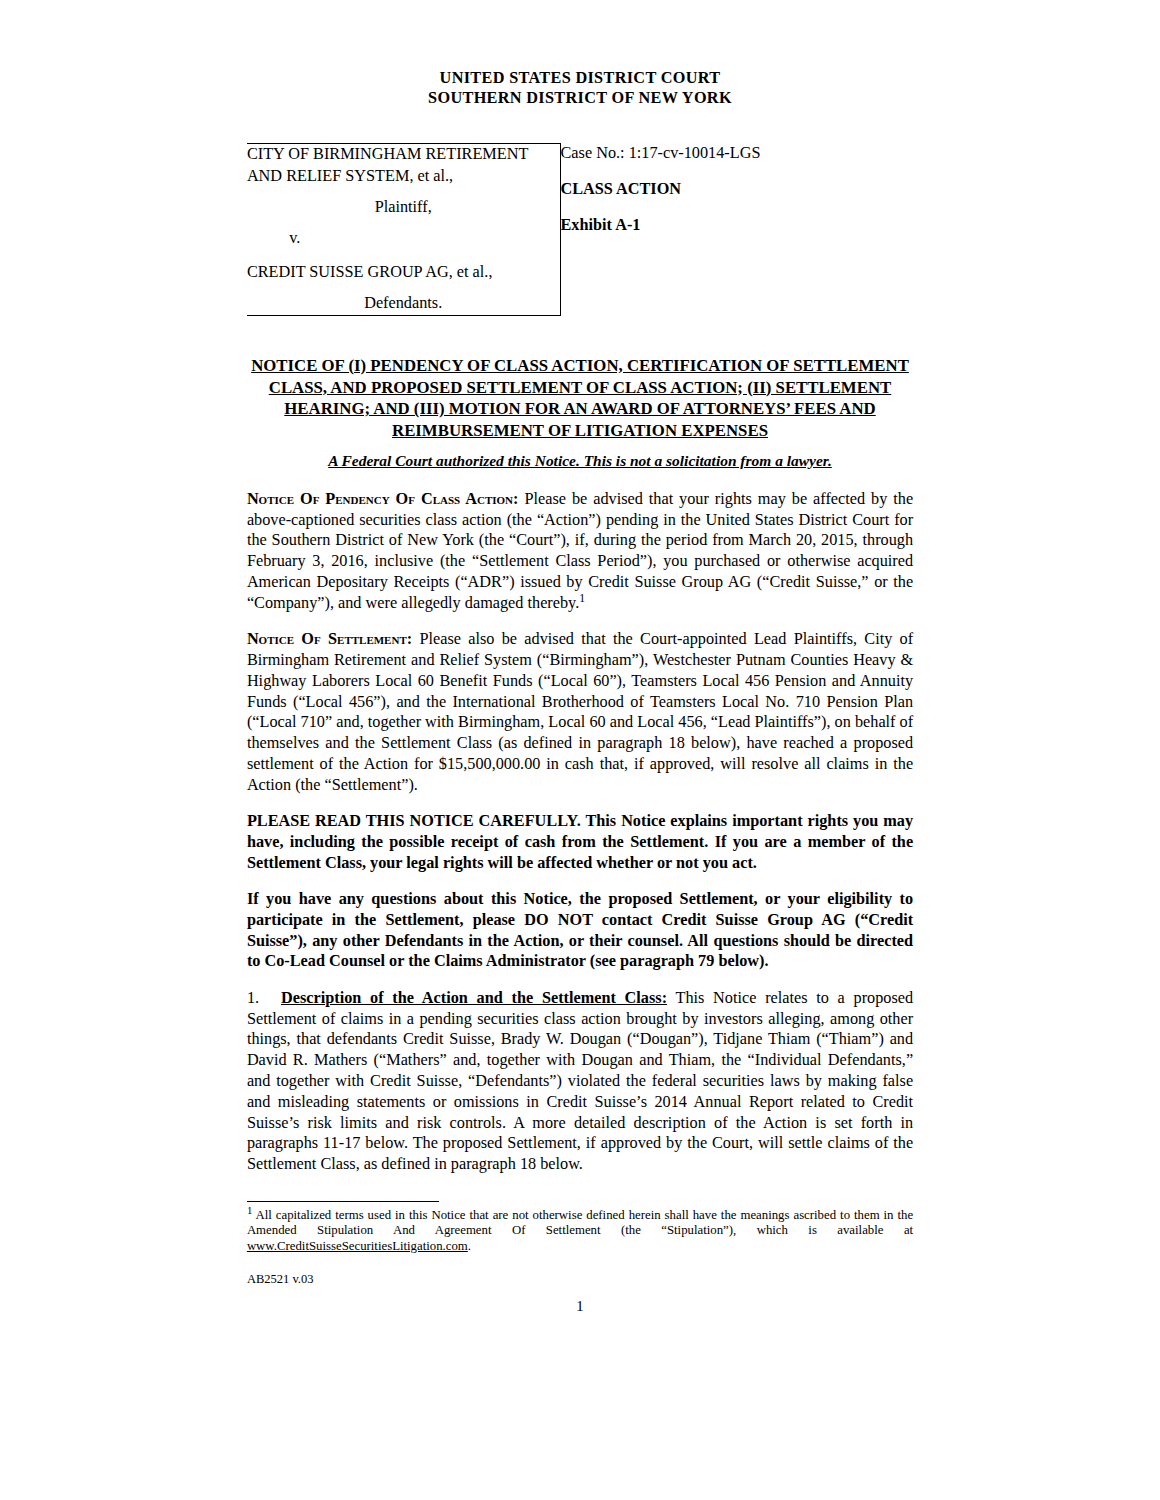UNITED STATES DISTRICT COURT
SOUTHERN DISTRICT OF NEW YORK
| CITY OF BIRMINGHAM RETIREMENT AND RELIEF SYSTEM, et al., Plaintiff, v. CREDIT SUISSE GROUP AG, et al., Defendants. | Case No.: 1:17-cv-10014-LGS CLASS ACTION Exhibit A-1 |
Notice of (I) Pendency of Class Action, Certification of Settlement Class, and Proposed Settlement of Class Action; (II) Settlement Hearing; and (III) Motion for an Award of Attorneys’ Fees and Reimbursement of Litigation Expenses
A Federal Court authorized this Notice. This is not a solicitation from a lawyer.
Notice Of Pendency Of Class Action: Please be advised that your rights may be affected by the above-captioned securities class action (the “Action”) pending in the United States District Court for the Southern District of New York (the “Court”), if, during the period from March 20, 2015, through February 3, 2016, inclusive (the “Settlement Class Period”), you purchased or otherwise acquired American Depositary Receipts (“ADR”) issued by Credit Suisse Group AG (“Credit Suisse,” or the “Company”), and were allegedly damaged thereby.1
Notice Of Settlement: Please also be advised that the Court-appointed Lead Plaintiffs, City of Birmingham Retirement and Relief System (“Birmingham”), Westchester Putnam Counties Heavy & Highway Laborers Local 60 Benefit Funds (“Local 60”), Teamsters Local 456 Pension and Annuity Funds (“Local 456”), and the International Brotherhood of Teamsters Local No. 710 Pension Plan (“Local 710” and, together with Birmingham, Local 60 and Local 456, “Lead Plaintiffs”), on behalf of themselves and the Settlement Class (as defined in paragraph 18 below), have reached a proposed settlement of the Action for $15,500,000.00 in cash that, if approved, will resolve all claims in the Action (the “Settlement”).
PLEASE READ THIS NOTICE CAREFULLY. This Notice explains important rights you may have, including the possible receipt of cash from the Settlement. If you are a member of the Settlement Class, your legal rights will be affected whether or not you act.
If you have any questions about this Notice, the proposed Settlement, or your eligibility to participate in the Settlement, please DO NOT contact Credit Suisse Group AG (“Credit Suisse”), any other Defendants in the Action, or their counsel. All questions should be directed to Co-Lead Counsel or the Claims Administrator (see paragraph 79 below).
1. Description of the Action and the Settlement Class: This Notice relates to a proposed Settlement of claims in a pending securities class action brought by investors alleging, among other things, that defendants Credit Suisse, Brady W. Dougan (“Dougan”), Tidjane Thiam (“Thiam”) and David R. Mathers (“Mathers” and, together with Dougan and Thiam, the “Individual Defendants,” and together with Credit Suisse, “Defendants”) violated the federal securities laws by making false and misleading statements or omissions in Credit Suisse’s 2014 Annual Report related to Credit Suisse’s risk limits and risk controls. A more detailed description of the Action is set forth in paragraphs 11-17 below. The proposed Settlement, if approved by the Court, will settle claims of the Settlement Class, as defined in paragraph 18 below.
1 All capitalized terms used in this Notice that are not otherwise defined herein shall have the meanings ascribed to them in the Amended Stipulation And Agreement Of Settlement (the “Stipulation”), which is available at www.CreditSuisseSecuritiesLitigation.com.
AB2521 v.03
1